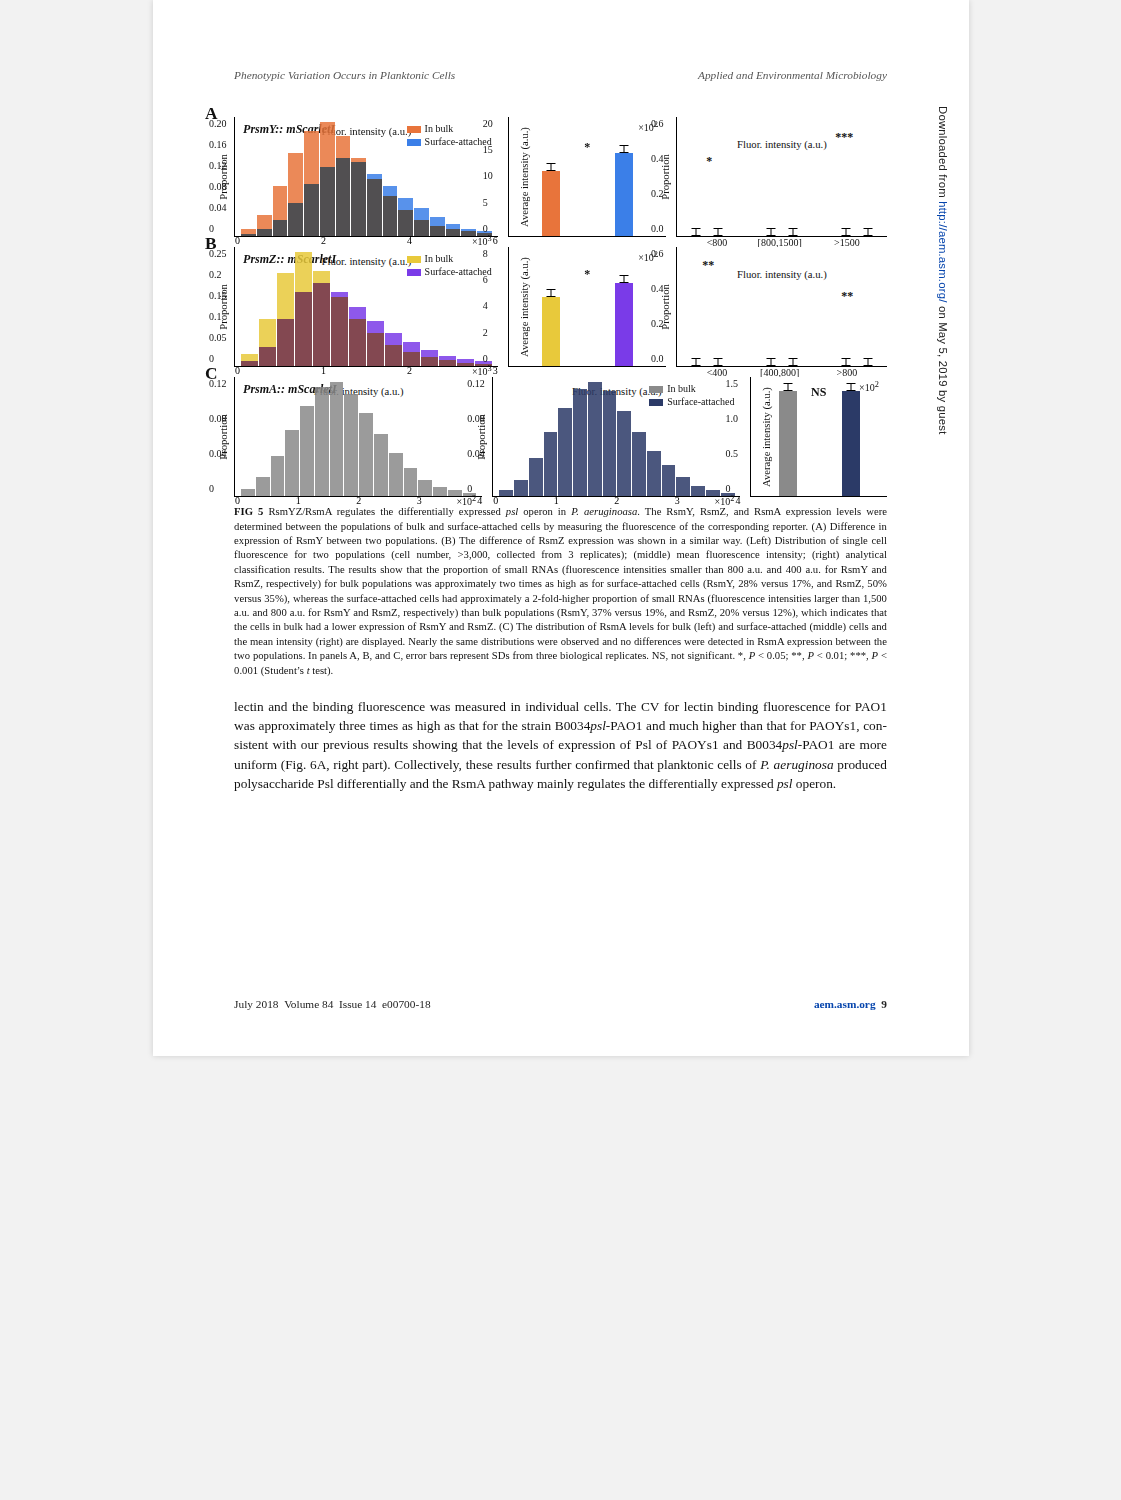Phenotypic Variation Occurs in Planktonic Cells
Applied and Environmental Microbiology
Downloaded from http://aem.asm.org/ on May 5, 2019 by guest
A PrsmY:: mScarletI In bulk
Surface-attached Proportion
0.200.160.120.080.040
0246
×103
Fluor. intensity (a.u.)
×102 Average intensity (a.u.)
20151050
*
Proportion
0.60.40.20.0
<800
[800,1500]
>1500
* ***
Fluor. intensity (a.u.)
B PrsmZ:: mScarletI In bulk
Surface-attached Proportion
0.250.20.150.10.050
0123
×103
Fluor. intensity (a.u.)
×102 Average intensity (a.u.)
86420
*
Proportion
0.60.40.20.0
<400
[400,800]
>800
** **
Fluor. intensity (a.u.)
C PrsmA:: mScarletI Proportion
0.120.080.040
01234
×102
Fluor. intensity (a.u.)
In bulk
Surface-attached Proportion
0.120.080.040
01234
×102
Fluor. intensity (a.u.)
×102 Average intensity (a.u.)
1.51.00.50
NS
FIG 5 RsmYZ/RsmA regulates the differentially expressed psl operon in P. aeruginoasa. The RsmY, RsmZ, and RsmA expression levels were determined between the populations of bulk and surface-attached cells by measuring the fluorescence of the corresponding reporter. (A) Difference in expression of RsmY between two populations. (B) The difference of RsmZ expression was shown in a similar way. (Left) Distribution of single cell fluorescence for two populations (cell number, >3,000, collected from 3 replicates); (middle) mean fluorescence intensity; (right) analytical classification results. The results show that the proportion of small RNAs (fluorescence intensities smaller than 800 a.u. and 400 a.u. for RsmY and RsmZ, respectively) for bulk populations was approximately two times as high as for surface-attached cells (RsmY, 28% versus 17%, and RsmZ, 50% versus 35%), whereas the surface-attached cells had approximately a 2-fold-higher proportion of small RNAs (fluorescence intensities larger than 1,500 a.u. and 800 a.u. for RsmY and RsmZ, respectively) than bulk populations (RsmY, 37% versus 19%, and RsmZ, 20% versus 12%), which indicates that the cells in bulk had a lower expression of RsmY and RsmZ. (C) The distribution of RsmA levels for bulk (left) and surface-attached (middle) cells and the mean intensity (right) are displayed. Nearly the same distributions were observed and no differences were detected in RsmA expression between the two populations. In panels A, B, and C, error bars represent SDs from three biological replicates. NS, not significant. *, P < 0.05; **, P < 0.01; ***, P < 0.001 (Student’s t test).
lectin and the binding fluorescence was measured in individual cells. The CV for lectin binding fluorescence for PAO1 was approximately three times as high as that for the strain B0034psl-PAO1 and much higher than that for PAOYs1, consistent with our previous results showing that the levels of expression of Psl of PAOYs1 and B0034psl-PAO1 are more uniform (Fig. 6A, right part). Collectively, these results further confirmed that planktonic cells of P. aeruginosa produced polysaccharide Psl differentially and the RsmA pathway mainly regulates the differentially expressed psl operon.
July 2018 Volume 84 Issue 14 e00700-18
aem.asm.org 9